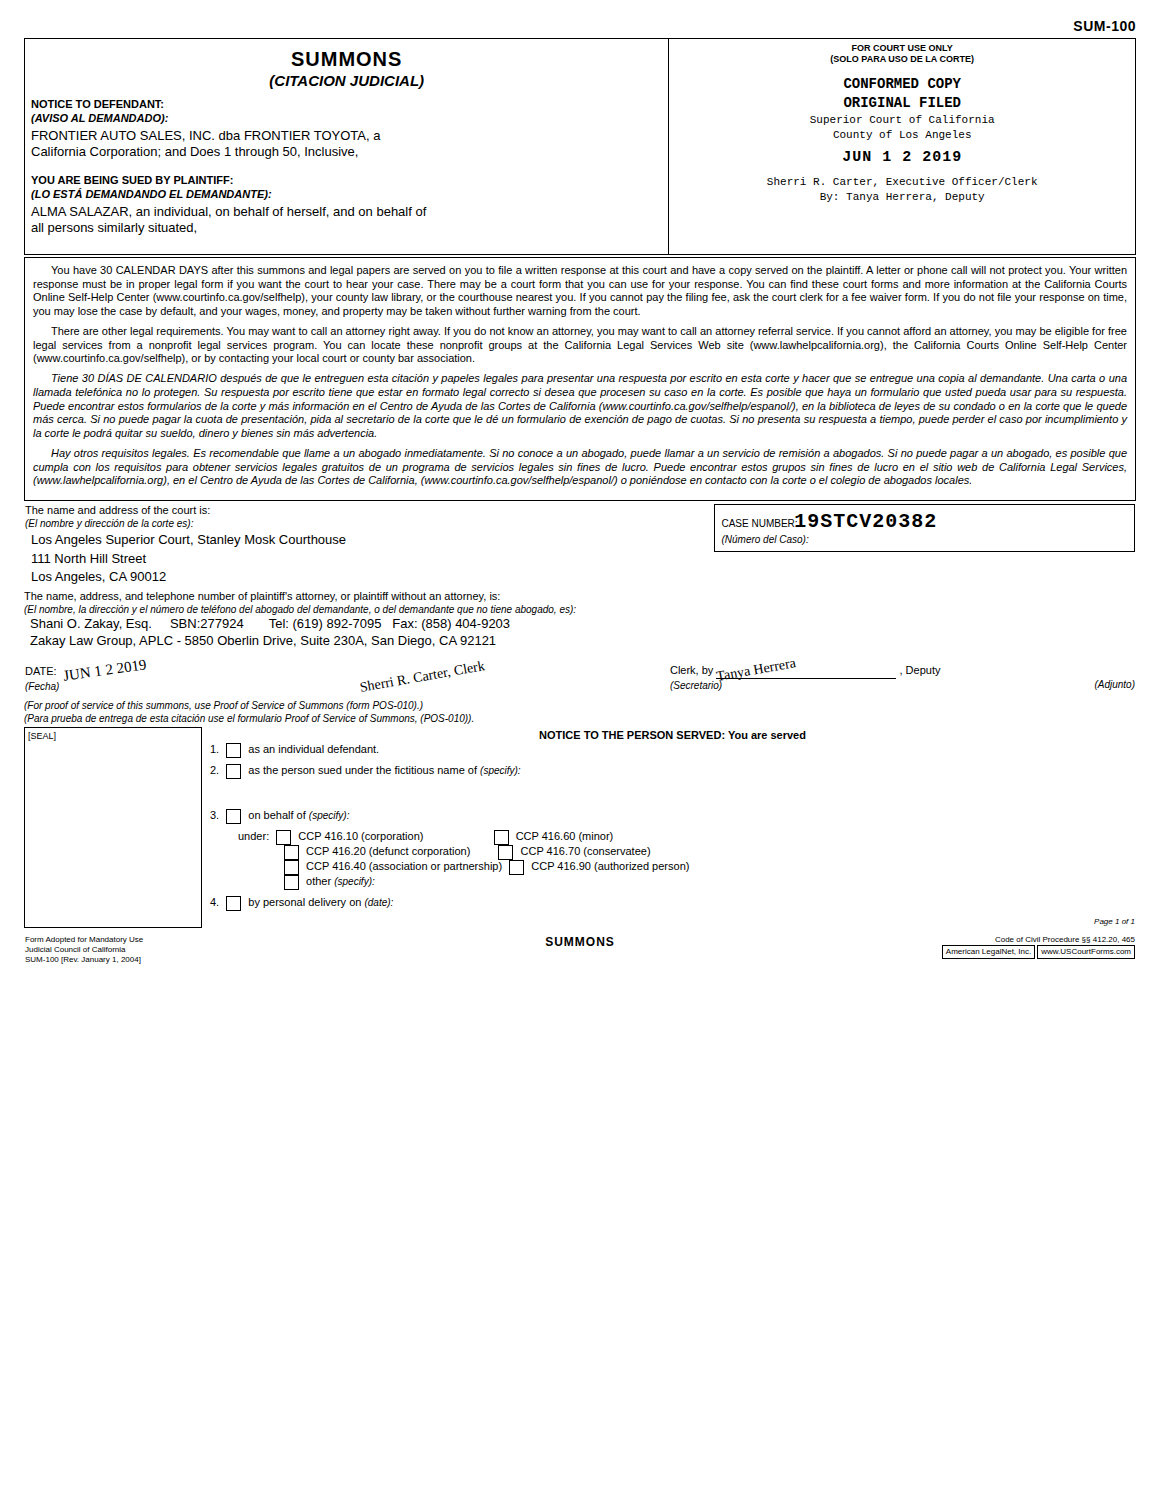SUM-100
| SUMMONS (CITACION JUDICIAL) NOTICE TO DEFENDANT: (AVISO AL DEMANDADO): FRONTIER AUTO SALES, INC. dba FRONTIER TOYOTA, a California Corporation; and Does 1 through 50, Inclusive, YOU ARE BEING SUED BY PLAINTIFF: (LO ESTÁ DEMANDANDO EL DEMANDANTE): ALMA SALAZAR, an individual, on behalf of herself, and on behalf of all persons similarly situated, | FOR COURT USE ONLY (SOLO PARA USO DE LA CORTE) CONFORMED COPY ORIGINAL FILED Superior Court of California County of Los Angeles JUN 1 2 2019 Sherri R. Carter, Executive Officer/Clerk By: Tanya Herrera, Deputy |
You have 30 CALENDAR DAYS after this summons and legal papers are served on you to file a written response at this court and have a copy served on the plaintiff. A letter or phone call will not protect you. Your written response must be in proper legal form if you want the court to hear your case. There may be a court form that you can use for your response. You can find these court forms and more information at the California Courts Online Self-Help Center (www.courtinfo.ca.gov/selfhelp), your county law library, or the courthouse nearest you. If you cannot pay the filing fee, ask the court clerk for a fee waiver form. If you do not file your response on time, you may lose the case by default, and your wages, money, and property may be taken without further warning from the court.
There are other legal requirements. You may want to call an attorney right away. If you do not know an attorney, you may want to call an attorney referral service. If you cannot afford an attorney, you may be eligible for free legal services from a nonprofit legal services program. You can locate these nonprofit groups at the California Legal Services Web site (www.lawhelpcalifornia.org), the California Courts Online Self-Help Center (www.courtinfo.ca.gov/selfhelp), or by contacting your local court or county bar association.
Tiene 30 DÍAS DE CALENDARIO después de que le entreguen esta citación y papeles legales para presentar una respuesta por escrito en esta corte y hacer que se entregue una copia al demandante. Una carta o una llamada telefónica no lo protegen. Su respuesta por escrito tiene que estar en formato legal correcto si desea que procesen su caso en la corte. Es posible que haya un formulario que usted pueda usar para su respuesta. Puede encontrar estos formularios de la corte y más información en el Centro de Ayuda de las Cortes de California (www.courtinfo.ca.gov/selfhelp/espanol/), en la biblioteca de leyes de su condado o en la corte que le quede más cerca. Si no puede pagar la cuota de presentación, pida al secretario de la corte que le dé un formulario de exención de pago de cuotas. Si no presenta su respuesta a tiempo, puede perder el caso por incumplimiento y la corte le podrá quitar su sueldo, dinero y bienes sin más advertencia.
Hay otros requisitos legales. Es recomendable que llame a un abogado inmediatamente. Si no conoce a un abogado, puede llamar a un servicio de remisión a abogados. Si no puede pagar a un abogado, es posible que cumpla con los requisitos para obtener servicios legales gratuitos de un programa de servicios legales sin fines de lucro. Puede encontrar estos grupos sin fines de lucro en el sitio web de California Legal Services, (www.lawhelpcalifornia.org), en el Centro de Ayuda de las Cortes de California, (www.courtinfo.ca.gov/selfhelp/espanol/) o poniéndose en contacto con la corte o el colegio de abogados locales.
| The name and address of the court is: (El nombre y dirección de la corte es): Los Angeles Superior Court, Stanley Mosk Courthouse 111 North Hill Street Los Angeles, CA 90012 | CASE NUMBER: 19STCV20382 (Número del Caso): |
The name, address, and telephone number of plaintiff's attorney, or plaintiff without an attorney, is:
(El nombre, la dirección y el número de teléfono del abogado del demandante, o del demandante que no tiene abogado, es):
Shani O. Zakay, Esq. SBN:277924 Tel: (619) 892-7095 Fax: (858) 404-9203
Zakay Law Group, APLC - 5850 Oberlin Drive, Suite 230A, San Diego, CA 92121
| DATE: JUN 1 2 2019 (Fecha) | Sherri R. Carter, Clerk | Clerk, by Tanya Herrera , Deputy (Secretario) (Adjunto) |
(For proof of service of this summons, use Proof of Service of Summons (form POS-010).)
(Para prueba de entrega de esta citación use el formulario Proof of Service of Summons, (POS-010)).
| [SEAL] | NOTICE TO THE PERSON SERVED: You are served 1. as an individual defendant. 2. as the person sued under the fictitious name of (specify): 3. on behalf of (specify): under: CCP 416.10 (corporation) CCP 416.60 (minor) CCP 416.20 (defunct corporation) CCP 416.70 (conservatee) CCP 416.40 (association or partnership) CCP 416.90 (authorized person) other (specify): 4. by personal delivery on (date): Page 1 of 1 |
| Form Adopted for Mandatory Use Judicial Council of California SUM-100 [Rev. January 1, 2004] | SUMMONS | Code of Civil Procedure §§ 412.20, 465 American LegalNet, Inc. www.USCourtForms.com |